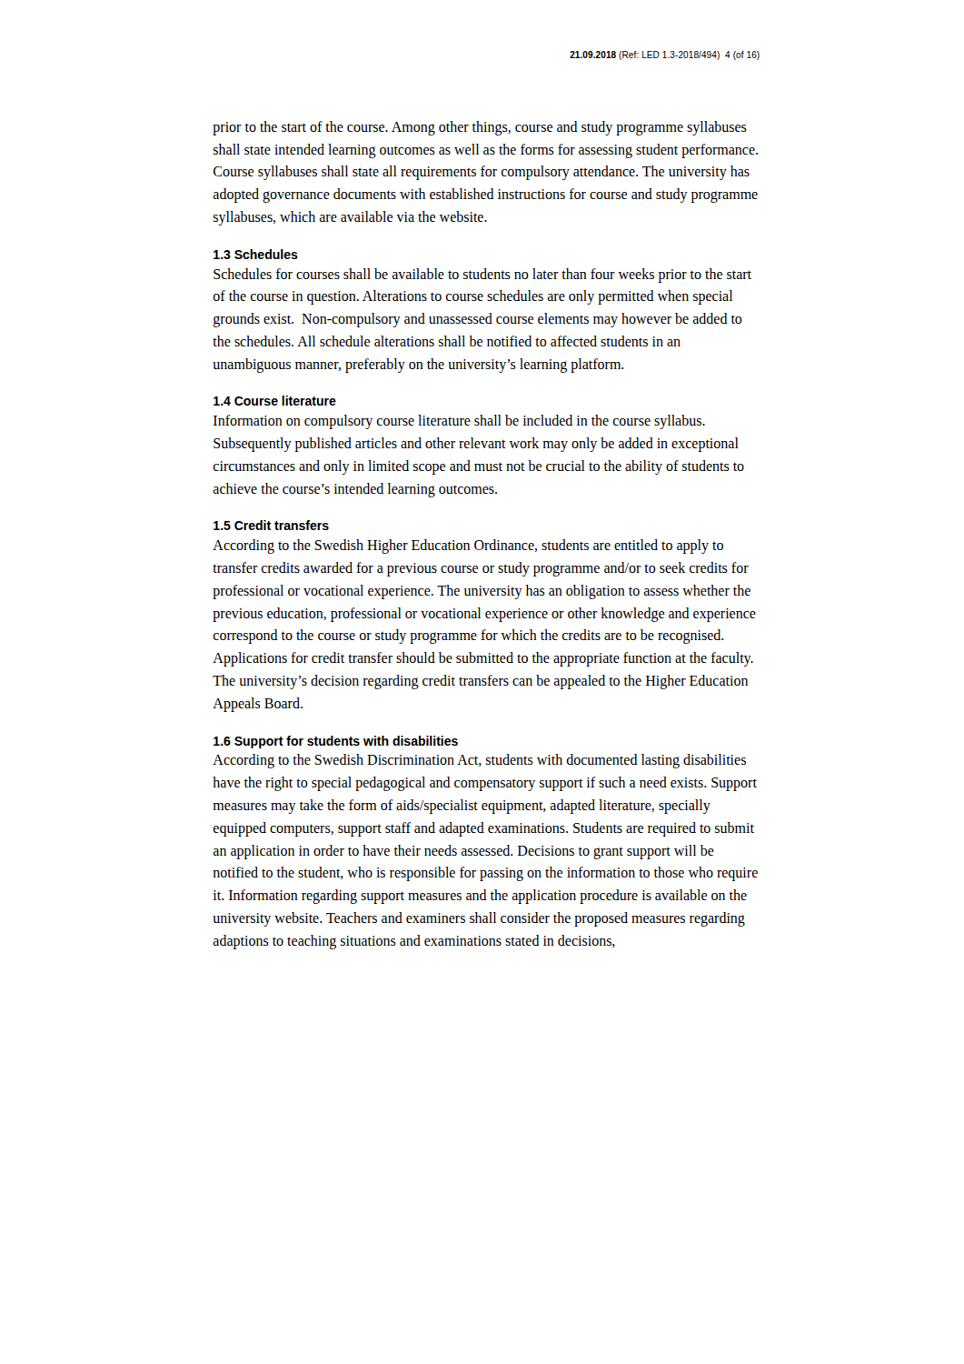21.09.2018 (Ref: LED 1.3-2018/494) 4 (of 16)
prior to the start of the course. Among other things, course and study programme syllabuses shall state intended learning outcomes as well as the forms for assessing student performance. Course syllabuses shall state all requirements for compulsory attendance. The university has adopted governance documents with established instructions for course and study programme syllabuses, which are available via the website.
1.3 Schedules
Schedules for courses shall be available to students no later than four weeks prior to the start of the course in question. Alterations to course schedules are only permitted when special grounds exist. Non-compulsory and unassessed course elements may however be added to the schedules. All schedule alterations shall be notified to affected students in an unambiguous manner, preferably on the university’s learning platform.
1.4 Course literature
Information on compulsory course literature shall be included in the course syllabus. Subsequently published articles and other relevant work may only be added in exceptional circumstances and only in limited scope and must not be crucial to the ability of students to achieve the course’s intended learning outcomes.
1.5 Credit transfers
According to the Swedish Higher Education Ordinance, students are entitled to apply to transfer credits awarded for a previous course or study programme and/or to seek credits for professional or vocational experience. The university has an obligation to assess whether the previous education, professional or vocational experience or other knowledge and experience correspond to the course or study programme for which the credits are to be recognised. Applications for credit transfer should be submitted to the appropriate function at the faculty. The university’s decision regarding credit transfers can be appealed to the Higher Education Appeals Board.
1.6 Support for students with disabilities
According to the Swedish Discrimination Act, students with documented lasting disabilities have the right to special pedagogical and compensatory support if such a need exists. Support measures may take the form of aids/specialist equipment, adapted literature, specially equipped computers, support staff and adapted examinations. Students are required to submit an application in order to have their needs assessed. Decisions to grant support will be notified to the student, who is responsible for passing on the information to those who require it. Information regarding support measures and the application procedure is available on the university website. Teachers and examiners shall consider the proposed measures regarding adaptions to teaching situations and examinations stated in decisions,